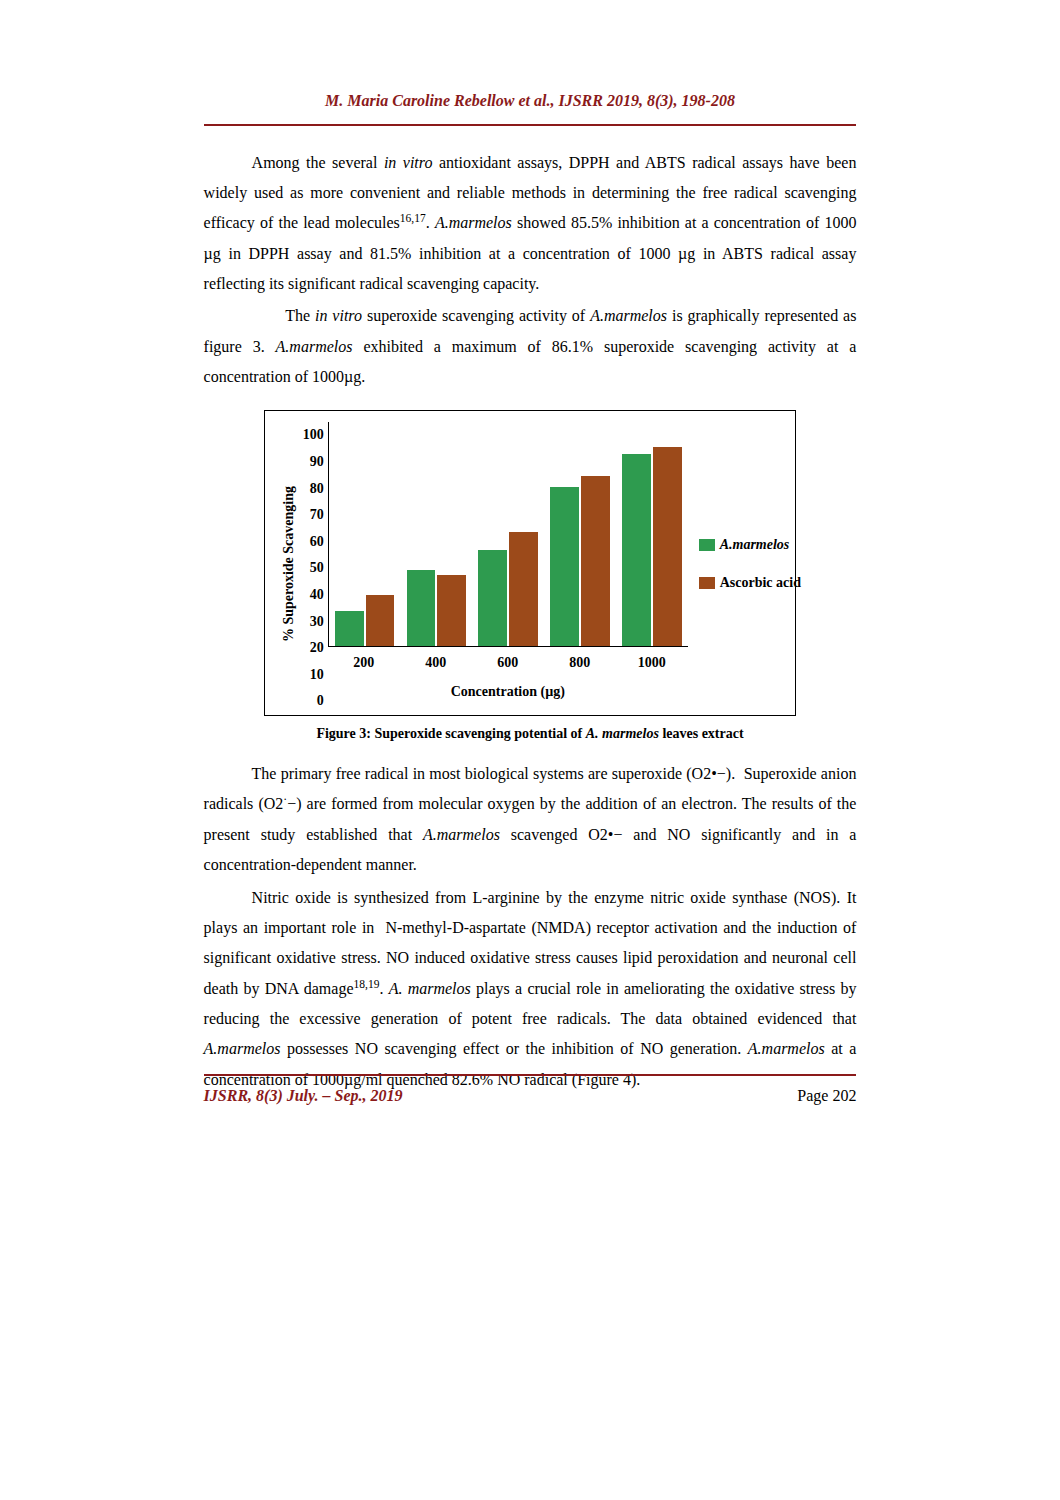M. Maria Caroline Rebellow et al., IJSRR 2019, 8(3), 198-208
Among the several in vitro antioxidant assays, DPPH and ABTS radical assays have been widely used as more convenient and reliable methods in determining the free radical scavenging efficacy of the lead molecules16,17. A.marmelos showed 85.5% inhibition at a concentration of 1000 µg in DPPH assay and 81.5% inhibition at a concentration of 1000 µg in ABTS radical assay reflecting its significant radical scavenging capacity.
The in vitro superoxide scavenging activity of A.marmelos is graphically represented as figure 3. A.marmelos exhibited a maximum of 86.1% superoxide scavenging activity at a concentration of 1000µg.
% Superoxide Scavenging
100 90 80 70 60 50 40 30 20 10 0
200 400 600 800 1000
Concentration (µg)
A.marmelos
Ascorbic acid
Figure 3: Superoxide scavenging potential of A. marmelos leaves extract
The primary free radical in most biological systems are superoxide (O2•−). Superoxide anion radicals (O2·−) are formed from molecular oxygen by the addition of an electron. The results of the present study established that A.marmelos scavenged O2•− and NO significantly and in a concentration-dependent manner.
Nitric oxide is synthesized from L-arginine by the enzyme nitric oxide synthase (NOS). It plays an important role in N-methyl-D-aspartate (NMDA) receptor activation and the induction of significant oxidative stress. NO induced oxidative stress causes lipid peroxidation and neuronal cell death by DNA damage18,19. A. marmelos plays a crucial role in ameliorating the oxidative stress by reducing the excessive generation of potent free radicals. The data obtained evidenced that A.marmelos possesses NO scavenging effect or the inhibition of NO generation. A.marmelos at a concentration of 1000µg/ml quenched 82.6% NO radical (Figure 4).
IJSRR, 8(3) July. – Sep., 2019 Page 202